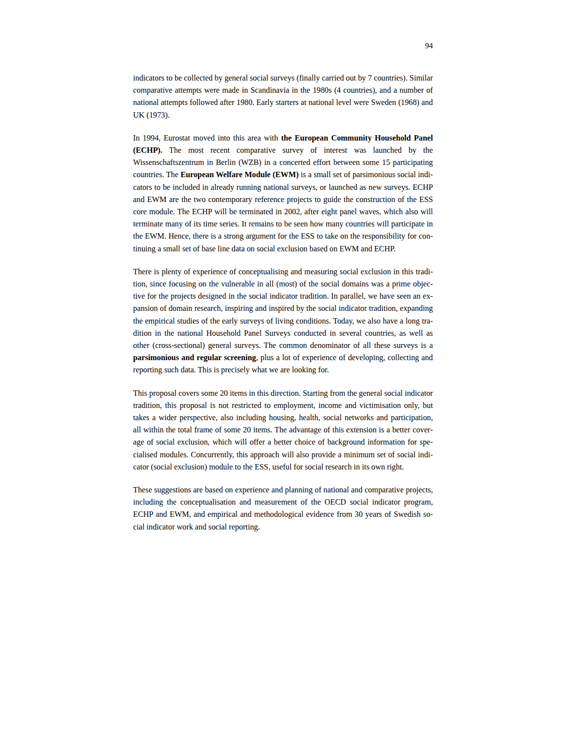94
indicators to be collected by general social surveys (finally carried out by 7 countries). Similar comparative attempts were made in Scandinavia in the 1980s (4 countries), and a number of national attempts followed after 1980. Early starters at national level were Sweden (1968) and UK (1973).
In 1994, Eurostat moved into this area with the European Community Household Panel (ECHP). The most recent comparative survey of interest was launched by the Wissenschaftszentrum in Berlin (WZB) in a concerted effort between some 15 participating countries. The European Welfare Module (EWM) is a small set of parsimonious social indicators to be included in already running national surveys, or launched as new surveys. ECHP and EWM are the two contemporary reference projects to guide the construction of the ESS core module. The ECHP will be terminated in 2002, after eight panel waves, which also will terminate many of its time series. It remains to be seen how many countries will participate in the EWM. Hence, there is a strong argument for the ESS to take on the responsibility for continuing a small set of base line data on social exclusion based on EWM and ECHP.
There is plenty of experience of conceptualising and measuring social exclusion in this tradition, since focusing on the vulnerable in all (most) of the social domains was a prime objective for the projects designed in the social indicator tradition. In parallel, we have seen an expansion of domain research, inspiring and inspired by the social indicator tradition, expanding the empirical studies of the early surveys of living conditions. Today, we also have a long tradition in the national Household Panel Surveys conducted in several countries, as well as other (cross-sectional) general surveys. The common denominator of all these surveys is a parsimonious and regular screening, plus a lot of experience of developing, collecting and reporting such data. This is precisely what we are looking for.
This proposal covers some 20 items in this direction. Starting from the general social indicator tradition, this proposal is not restricted to employment, income and victimisation only, but takes a wider perspective, also including housing, health, social networks and participation, all within the total frame of some 20 items. The advantage of this extension is a better coverage of social exclusion, which will offer a better choice of background information for specialised modules. Concurrently, this approach will also provide a minimum set of social indicator (social exclusion) module to the ESS, useful for social research in its own right.
These suggestions are based on experience and planning of national and comparative projects, including the conceptualisation and measurement of the OECD social indicator program, ECHP and EWM, and empirical and methodological evidence from 30 years of Swedish social indicator work and social reporting.